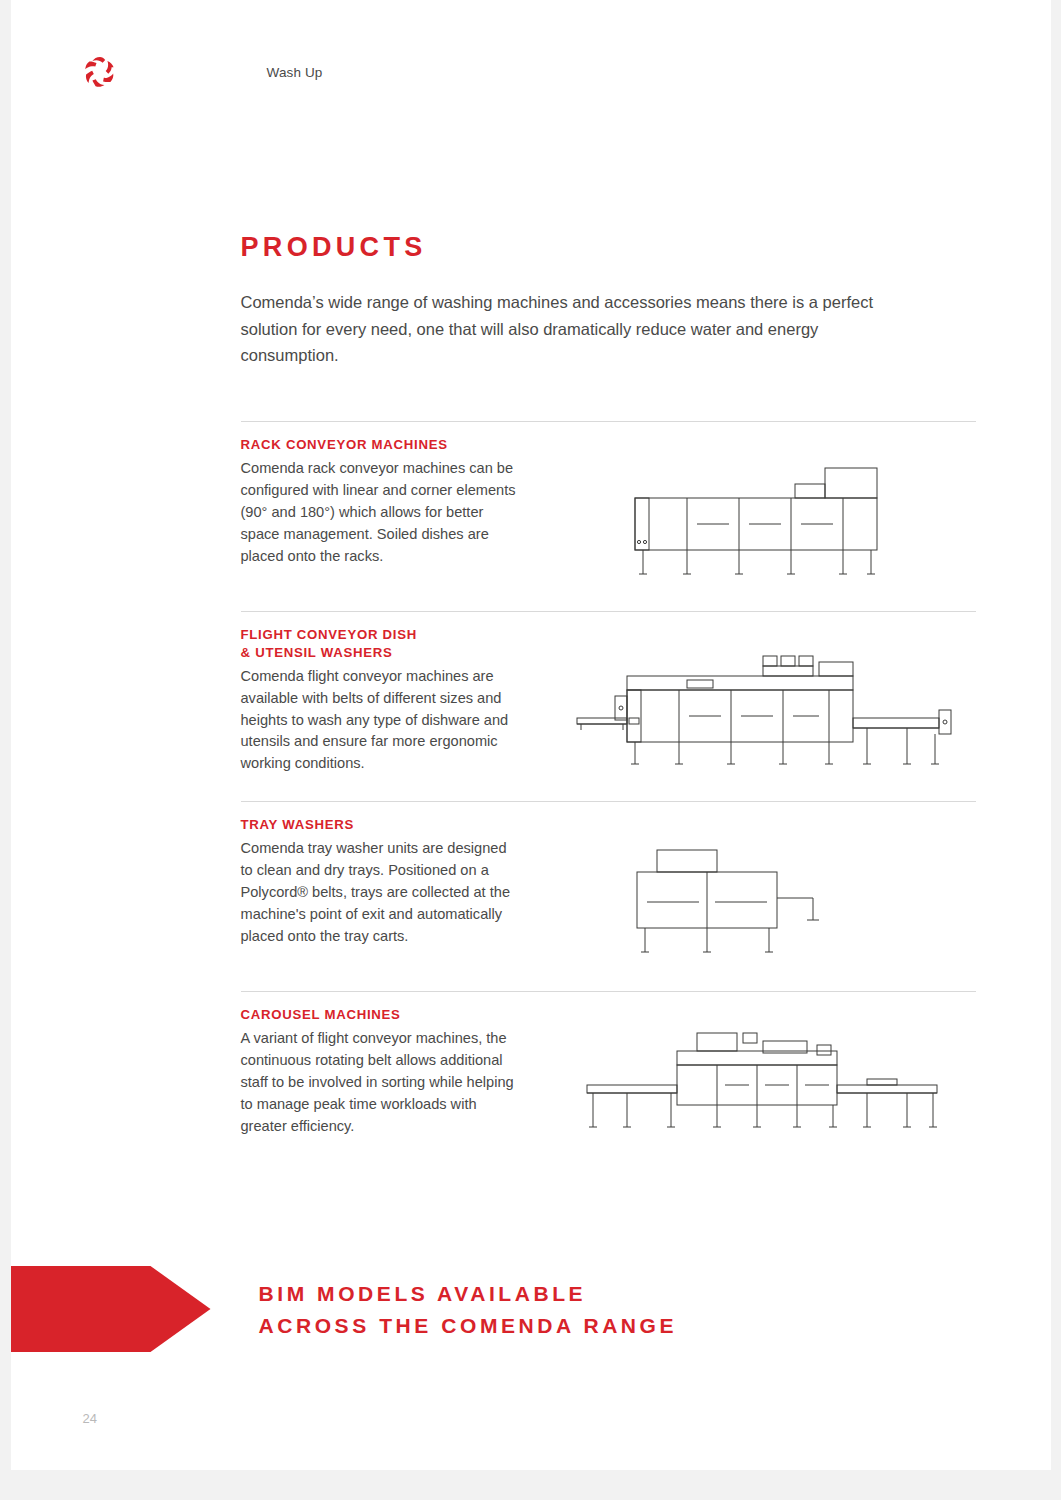Wash Up
PRODUCTS
Comenda’s wide range of washing machines and accessories means there is a perfect solution for every need, one that will also dramatically reduce water and energy consumption.
Rack Conveyor Machines
Comenda rack conveyor machines can be configured with linear and corner elements (90° and 180°) which allows for better space management. Soiled dishes are placed onto the racks.
Flight Conveyor Dish
& Utensil Washers
Comenda flight conveyor machines are available with belts of different sizes and heights to wash any type of dishware and utensils and ensure far more ergonomic working conditions.
Tray Washers
Comenda tray washer units are designed to clean and dry trays. Positioned on a Polycord® belts, trays are collected at the machine's point of exit and automatically placed onto the tray carts.
Carousel Machines
A variant of flight conveyor machines, the continuous rotating belt allows additional staff to be involved in sorting while helping to manage peak time workloads with greater efficiency.
BIM MODELS AVAILABLE
ACROSS THE COMENDA RANGE
24